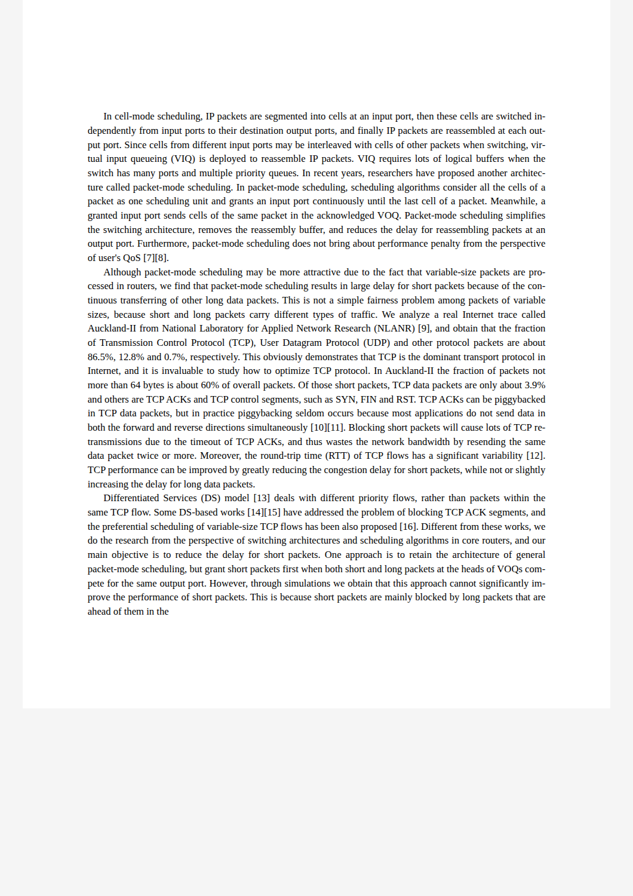In cell-mode scheduling, IP packets are segmented into cells at an input port, then these cells are switched independently from input ports to their destination output ports, and finally IP packets are reassembled at each output port. Since cells from different input ports may be interleaved with cells of other packets when switching, virtual input queueing (VIQ) is deployed to reassemble IP packets. VIQ requires lots of logical buffers when the switch has many ports and multiple priority queues. In recent years, researchers have proposed another architecture called packet-mode scheduling. In packet-mode scheduling, scheduling algorithms consider all the cells of a packet as one scheduling unit and grants an input port continuously until the last cell of a packet. Meanwhile, a granted input port sends cells of the same packet in the acknowledged VOQ. Packet-mode scheduling simplifies the switching architecture, removes the reassembly buffer, and reduces the delay for reassembling packets at an output port. Furthermore, packet-mode scheduling does not bring about performance penalty from the perspective of user's QoS [7][8].
Although packet-mode scheduling may be more attractive due to the fact that variable-size packets are processed in routers, we find that packet-mode scheduling results in large delay for short packets because of the continuous transferring of other long data packets. This is not a simple fairness problem among packets of variable sizes, because short and long packets carry different types of traffic. We analyze a real Internet trace called Auckland-II from National Laboratory for Applied Network Research (NLANR) [9], and obtain that the fraction of Transmission Control Protocol (TCP), User Datagram Protocol (UDP) and other protocol packets are about 86.5%, 12.8% and 0.7%, respectively. This obviously demonstrates that TCP is the dominant transport protocol in Internet, and it is invaluable to study how to optimize TCP protocol. In Auckland-II the fraction of packets not more than 64 bytes is about 60% of overall packets. Of those short packets, TCP data packets are only about 3.9% and others are TCP ACKs and TCP control segments, such as SYN, FIN and RST. TCP ACKs can be piggybacked in TCP data packets, but in practice piggybacking seldom occurs because most applications do not send data in both the forward and reverse directions simultaneously [10][11]. Blocking short packets will cause lots of TCP retransmissions due to the timeout of TCP ACKs, and thus wastes the network bandwidth by resending the same data packet twice or more. Moreover, the round-trip time (RTT) of TCP flows has a significant variability [12]. TCP performance can be improved by greatly reducing the congestion delay for short packets, while not or slightly increasing the delay for long data packets.
Differentiated Services (DS) model [13] deals with different priority flows, rather than packets within the same TCP flow. Some DS-based works [14][15] have addressed the problem of blocking TCP ACK segments, and the preferential scheduling of variable-size TCP flows has been also proposed [16]. Different from these works, we do the research from the perspective of switching architectures and scheduling algorithms in core routers, and our main objective is to reduce the delay for short packets. One approach is to retain the architecture of general packet-mode scheduling, but grant short packets first when both short and long packets at the heads of VOQs compete for the same output port. However, through simulations we obtain that this approach cannot significantly improve the performance of short packets. This is because short packets are mainly blocked by long packets that are ahead of them in the